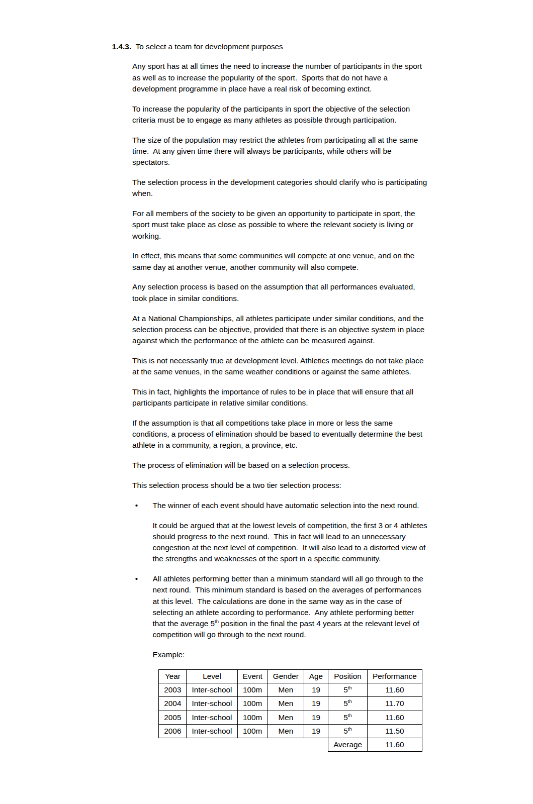1.4.3. To select a team for development purposes
Any sport has at all times the need to increase the number of participants in the sport as well as to increase the popularity of the sport. Sports that do not have a development programme in place have a real risk of becoming extinct.
To increase the popularity of the participants in sport the objective of the selection criteria must be to engage as many athletes as possible through participation.
The size of the population may restrict the athletes from participating all at the same time. At any given time there will always be participants, while others will be spectators.
The selection process in the development categories should clarify who is participating when.
For all members of the society to be given an opportunity to participate in sport, the sport must take place as close as possible to where the relevant society is living or working.
In effect, this means that some communities will compete at one venue, and on the same day at another venue, another community will also compete.
Any selection process is based on the assumption that all performances evaluated, took place in similar conditions.
At a National Championships, all athletes participate under similar conditions, and the selection process can be objective, provided that there is an objective system in place against which the performance of the athlete can be measured against.
This is not necessarily true at development level. Athletics meetings do not take place at the same venues, in the same weather conditions or against the same athletes.
This in fact, highlights the importance of rules to be in place that will ensure that all participants participate in relative similar conditions.
If the assumption is that all competitions take place in more or less the same conditions, a process of elimination should be based to eventually determine the best athlete in a community, a region, a province, etc.
The process of elimination will be based on a selection process.
This selection process should be a two tier selection process:
•
The winner of each event should have automatic selection into the next round.
It could be argued that at the lowest levels of competition, the first 3 or 4 athletes should progress to the next round. This in fact will lead to an unnecessary congestion at the next level of competition. It will also lead to a distorted view of the strengths and weaknesses of the sport in a specific community.
•
All athletes performing better than a minimum standard will all go through to the next round. This minimum standard is based on the averages of performances at this level. The calculations are done in the same way as in the case of selecting an athlete according to performance. Any athlete performing better that the average 5th position in the final the past 4 years at the relevant level of competition will go through to the next round.
Example:
| Year | Level | Event | Gender | Age | Position | Performance |
| --- | --- | --- | --- | --- | --- | --- |
| 2003 | Inter-school | 100m | Men | 19 | 5 th | 11.60 |
| 2004 | Inter-school | 100m | Men | 19 | 5 th | 11.70 |
| 2005 | Inter-school | 100m | Men | 19 | 5 th | 11.60 |
| 2006 | Inter-school | 100m | Men | 19 | 5 th | 11.50 |
| | | | | | Average | 11.60 |